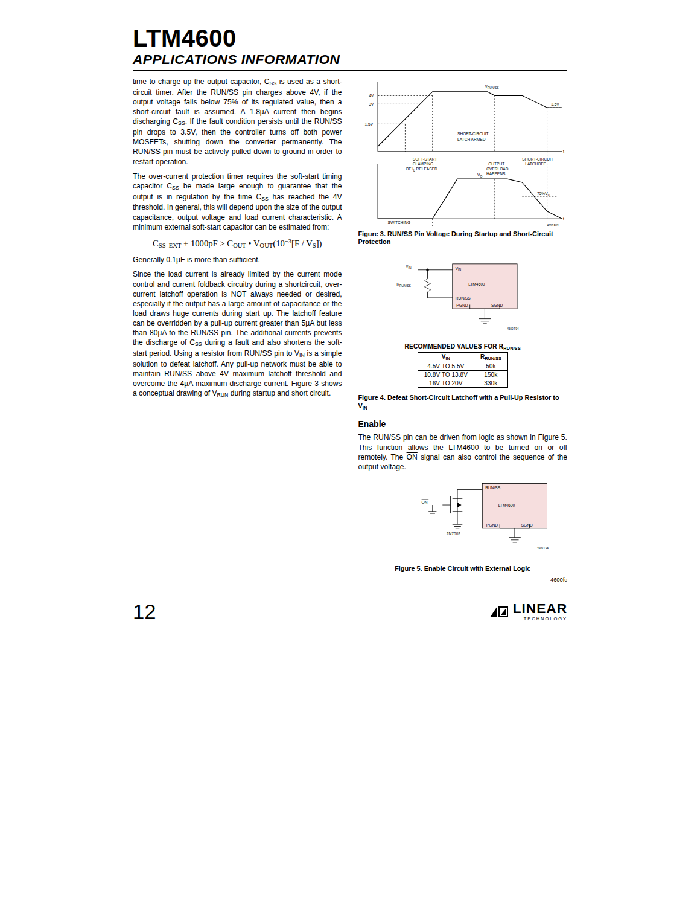LTM4600
APPLICATIONS INFORMATION
time to charge up the output capacitor, CSS is used as a short-circuit timer. After the RUN/SS pin charges above 4V, if the output voltage falls below 75% of its regulated value, then a short-circuit fault is assumed. A 1.8µA current then begins discharging CSS. If the fault condition persists until the RUN/SS pin drops to 3.5V, then the controller turns off both power MOSFETs, shutting down the converter permanently. The RUN/SS pin must be actively pulled down to ground in order to restart operation.
The over-current protection timer requires the soft-start timing capacitor CSS be made large enough to guarantee that the output is in regulation by the time CSS has reached the 4V threshold. In general, this will depend upon the size of the output capacitance, output voltage and load current characteristic. A minimum external soft-start capacitor can be estimated from:
CSS EXT + 1000pF > COUT • VOUT(10−3[F / VS])
Generally 0.1µF is more than sufficient.
Since the load current is already limited by the current mode control and current foldback circuitry during a shortcircuit, over-current latchoff operation is NOT always needed or desired, especially if the output has a large amount of capacitance or the load draws huge currents during start up. The latchoff feature can be overridden by a pull-up current greater than 5µA but less than 80µA to the RUN/SS pin. The additional currents prevents the discharge of CSS during a fault and also shortens the soft-start period. Using a resistor from RUN/SS pin to VIN is a simple solution to defeat latchoff. Any pull-up network must be able to maintain RUN/SS above 4V maximum latchoff threshold and overcome the 4µA maximum discharge current. Figure 3 shows a conceptual drawing of VRUN during startup and short circuit.
VRUN/SS 4V 3V 1.5V 3.5V t t SHORT-CIRCUIT LATCH ARMED SOFT-START CLAMPING OF IL RELEASED OUTPUT OVERLOAD HAPPENS SHORT-CIRCUIT LATCHOFF VO 75%VO SWITCHING STARTS 4600 F03
Figure 3. RUN/SS Pin Voltage During Startup and Short-Circuit Protection
VIN VIN RRUN/SS RUN/SS LTM4600 PGND SGND 4600 F04
RECOMMENDED VALUES FOR RRUN/SS
| V IN | R RUN/SS |
| --- | --- |
| 4.5V TO 5.5V | 50k |
| 10.8V TO 13.8V | 150k |
| 16V TO 20V | 330k |
Figure 4. Defeat Short-Circuit Latchoff with a Pull-Up Resistor to VIN
Enable
The RUN/SS pin can be driven from logic as shown in Figure 5. This function allows the LTM4600 to be turned on or off remotely. The ON signal can also control the sequence of the output voltage.
RUN/SS LTM4600 PGND SGND ON 2N7002 4600 F05
Figure 5. Enable Circuit with External Logic
4600fc
12
LINEAR
TECHNOLOGY